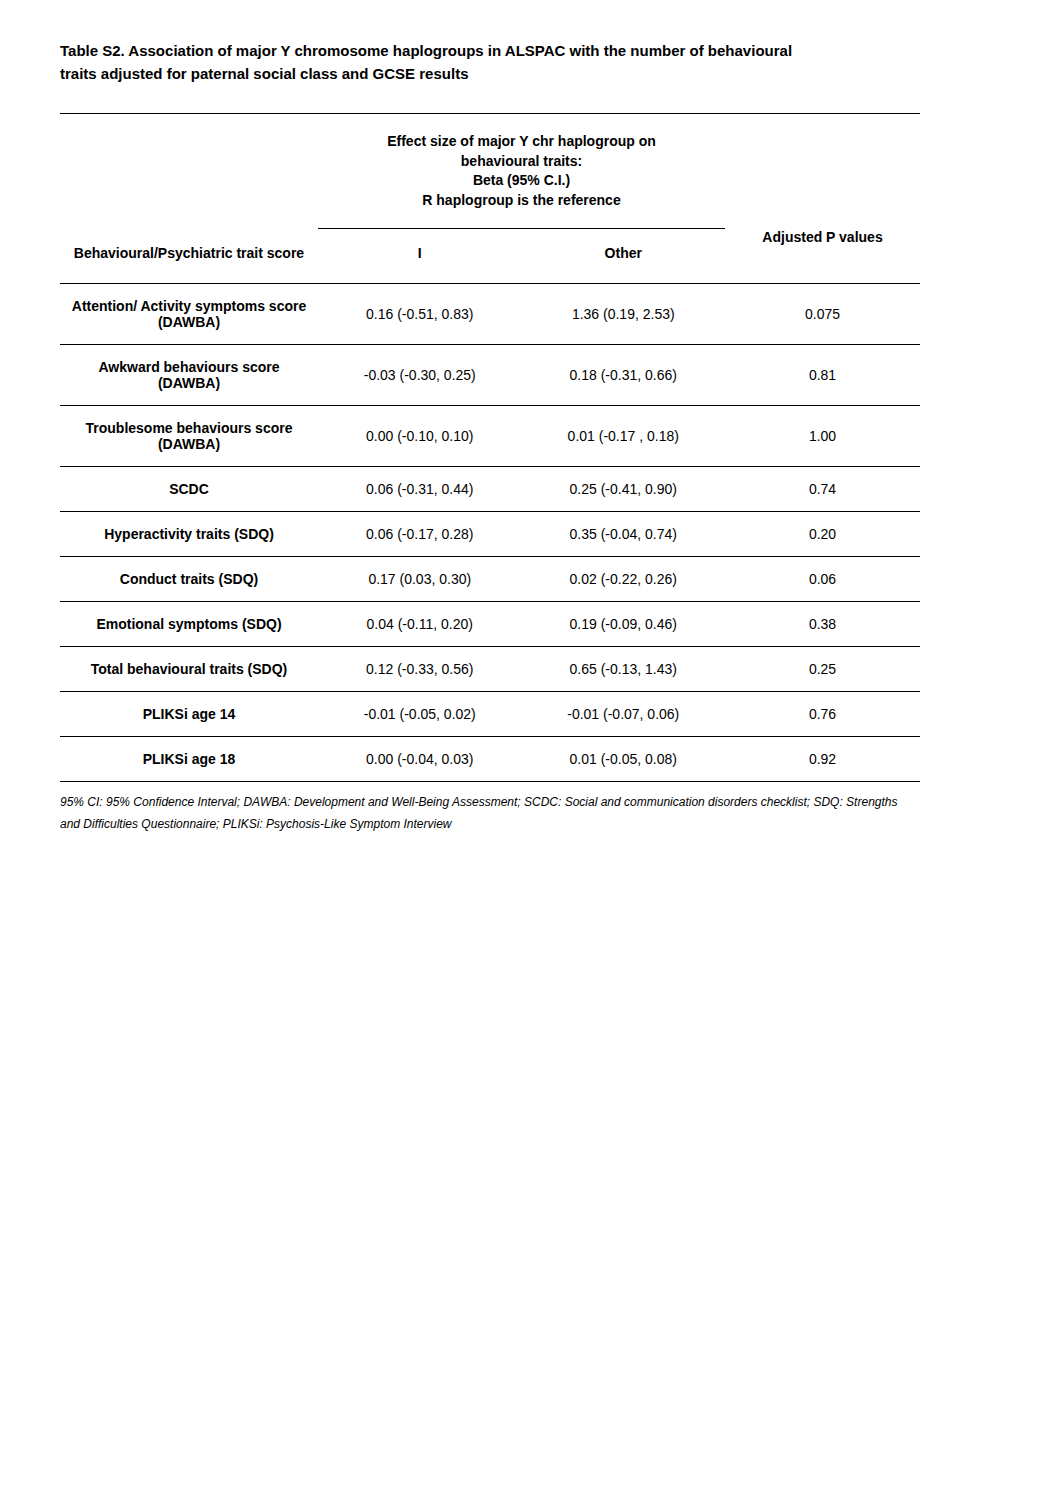Table S2. Association of major Y chromosome haplogroups in ALSPAC with the number of behavioural traits adjusted for paternal social class and GCSE results
| | Effect size of major Y chr haplogroup on behavioural traits: Beta (95% C.I.) R haplogroup is the reference | |
| --- | --- | --- |
| Behavioural/Psychiatric trait score | I | Other | Adjusted P values |
| Attention/ Activity symptoms score (DAWBA) | 0.16 (-0.51, 0.83) | 1.36 (0.19, 2.53) | 0.075 |
| Awkward behaviours score (DAWBA) | -0.03 (-0.30, 0.25) | 0.18 (-0.31, 0.66) | 0.81 |
| Troublesome behaviours score (DAWBA) | 0.00 (-0.10, 0.10) | 0.01 (-0.17 , 0.18) | 1.00 |
| SCDC | 0.06 (-0.31, 0.44) | 0.25 (-0.41, 0.90) | 0.74 |
| Hyperactivity traits (SDQ) | 0.06 (-0.17, 0.28) | 0.35 (-0.04, 0.74) | 0.20 |
| Conduct traits (SDQ) | 0.17 (0.03, 0.30) | 0.02 (-0.22, 0.26) | 0.06 |
| Emotional symptoms (SDQ) | 0.04 (-0.11, 0.20) | 0.19 (-0.09, 0.46) | 0.38 |
| Total behavioural traits (SDQ) | 0.12 (-0.33, 0.56) | 0.65 (-0.13, 1.43) | 0.25 |
| PLIKSi age 14 | -0.01 (-0.05, 0.02) | -0.01 (-0.07, 0.06) | 0.76 |
| PLIKSi age 18 | 0.00 (-0.04, 0.03) | 0.01 (-0.05, 0.08) | 0.92 |
95% CI: 95% Confidence Interval; DAWBA: Development and Well-Being Assessment; SCDC: Social and communication disorders checklist; SDQ: Strengths and Difficulties Questionnaire; PLIKSi: Psychosis-Like Symptom Interview